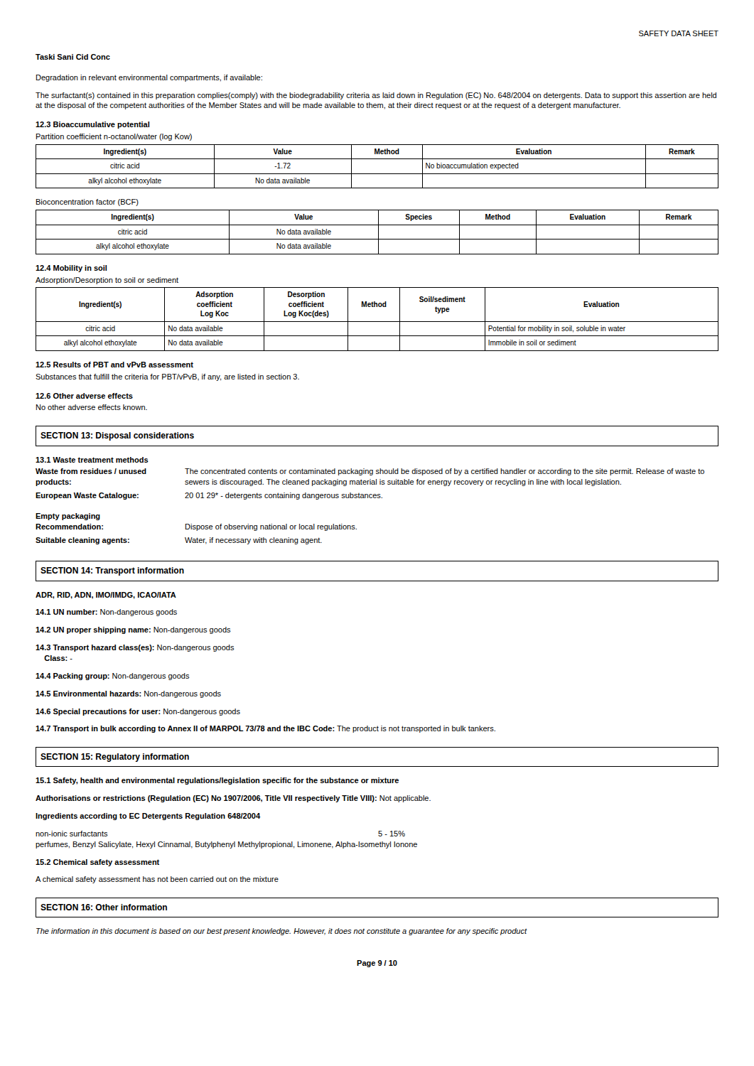SAFETY DATA SHEET
Taski Sani Cid Conc
Degradation in relevant environmental compartments, if available:
The surfactant(s) contained in this preparation complies(comply) with the biodegradability criteria as laid down in Regulation (EC) No. 648/2004 on detergents. Data to support this assertion are held at the disposal of the competent authorities of the Member States and will be made available to them, at their direct request or at the request of a detergent manufacturer.
12.3 Bioaccumulative potential
Partition coefficient n-octanol/water (log Kow)
| Ingredient(s) | Value | Method | Evaluation | Remark |
| --- | --- | --- | --- | --- |
| citric acid | -1.72 | | No bioaccumulation expected | |
| alkyl alcohol ethoxylate | No data available | | | |
Bioconcentration factor (BCF)
| Ingredient(s) | Value | Species | Method | Evaluation | Remark |
| --- | --- | --- | --- | --- | --- |
| citric acid | No data available | | | | |
| alkyl alcohol ethoxylate | No data available | | | | |
12.4 Mobility in soil
Adsorption/Desorption to soil or sediment
| Ingredient(s) | Adsorption coefficient Log Koc | Desorption coefficient Log Koc(des) | Method | Soil/sediment type | Evaluation |
| --- | --- | --- | --- | --- | --- |
| citric acid | No data available | | | | Potential for mobility in soil, soluble in water |
| alkyl alcohol ethoxylate | No data available | | | | Immobile in soil or sediment |
12.5 Results of PBT and vPvB assessment
Substances that fulfill the criteria for PBT/vPvB, if any, are listed in section 3.
12.6 Other adverse effects
No other adverse effects known.
SECTION 13: Disposal considerations
13.1 Waste treatment methods
| Waste from residues / unused products: | The concentrated contents or contaminated packaging should be disposed of by a certified handler or according to the site permit. Release of waste to sewers is discouraged. The cleaned packaging material is suitable for energy recovery or recycling in line with local legislation. |
| European Waste Catalogue: | 20 01 29* - detergents containing dangerous substances. |
| Empty packaging Recommendation: | Dispose of observing national or local regulations. |
| Suitable cleaning agents: | Water, if necessary with cleaning agent. |
SECTION 14: Transport information
ADR, RID, ADN, IMO/IMDG, ICAO/IATA
14.1 UN number: Non-dangerous goods
14.2 UN proper shipping name: Non-dangerous goods
14.3 Transport hazard class(es): Non-dangerous goods
Class: -
14.4 Packing group: Non-dangerous goods
14.5 Environmental hazards: Non-dangerous goods
14.6 Special precautions for user: Non-dangerous goods
14.7 Transport in bulk according to Annex II of MARPOL 73/78 and the IBC Code: The product is not transported in bulk tankers.
SECTION 15: Regulatory information
15.1 Safety, health and environmental regulations/legislation specific for the substance or mixture
Authorisations or restrictions (Regulation (EC) No 1907/2006, Title VII respectively Title VIII): Not applicable.
Ingredients according to EC Detergents Regulation 648/2004
non-ionic surfactants 5 - 15%
perfumes, Benzyl Salicylate, Hexyl Cinnamal, Butylphenyl Methylpropional, Limonene, Alpha-Isomethyl Ionone
15.2 Chemical safety assessment
A chemical safety assessment has not been carried out on the mixture
SECTION 16: Other information
The information in this document is based on our best present knowledge. However, it does not constitute a guarantee for any specific product
Page 9 / 10